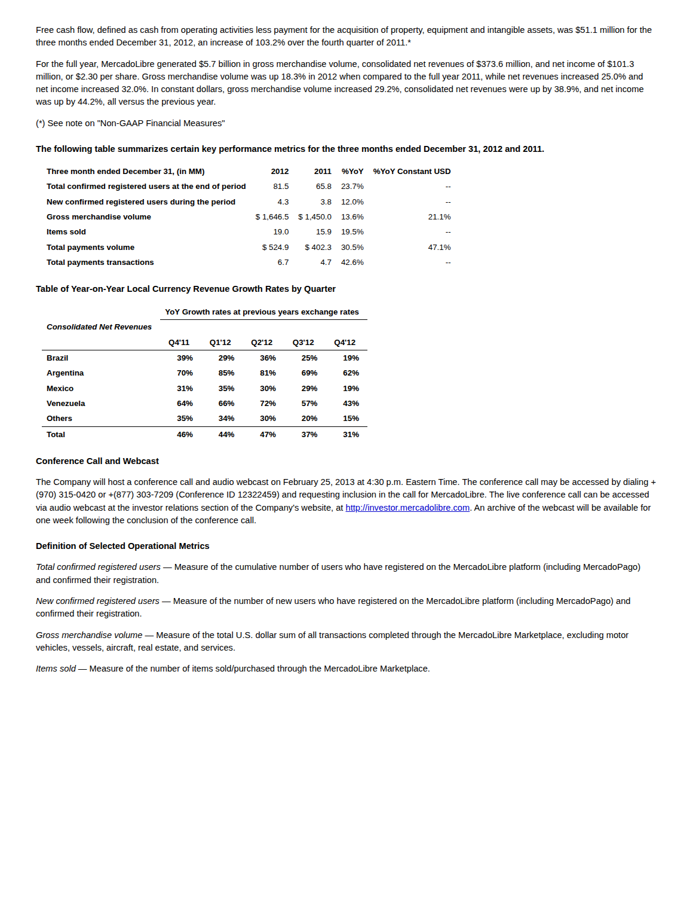Free cash flow, defined as cash from operating activities less payment for the acquisition of property, equipment and intangible assets, was $51.1 million for the three months ended December 31, 2012, an increase of 103.2% over the fourth quarter of 2011.*
For the full year, MercadoLibre generated $5.7 billion in gross merchandise volume, consolidated net revenues of $373.6 million, and net income of $101.3 million, or $2.30 per share. Gross merchandise volume was up 18.3% in 2012 when compared to the full year 2011, while net revenues increased 25.0% and net income increased 32.0%. In constant dollars, gross merchandise volume increased 29.2%, consolidated net revenues were up by 38.9%, and net income was up by 44.2%, all versus the previous year.
(*) See note on "Non-GAAP Financial Measures"
The following table summarizes certain key performance metrics for the three months ended December 31, 2012 and 2011.
| Three month ended December 31, (in MM) | 2012 | 2011 | %YoY | %YoY Constant USD |
| --- | --- | --- | --- | --- |
| Total confirmed registered users at the end of period | 81.5 | 65.8 | 23.7% | -- |
| New confirmed registered users during the period | 4.3 | 3.8 | 12.0% | -- |
| Gross merchandise volume | $ 1,646.5 | $ 1,450.0 | 13.6% | 21.1% |
| Items sold | 19.0 | 15.9 | 19.5% | -- |
| Total payments volume | $ 524.9 | $ 402.3 | 30.5% | 47.1% |
| Total payments transactions | 6.7 | 4.7 | 42.6% | -- |
Table of Year-on-Year Local Currency Revenue Growth Rates by Quarter
| | YoY Growth rates at previous years exchange rates |
| Consolidated Net Revenues | |
| | Q4'11 | Q1'12 | Q2'12 | Q3'12 | Q4'12 |
| Brazil | 39% | 29% | 36% | 25% | 19% |
| Argentina | 70% | 85% | 81% | 69% | 62% |
| Mexico | 31% | 35% | 30% | 29% | 19% |
| Venezuela | 64% | 66% | 72% | 57% | 43% |
| Others | 35% | 34% | 30% | 20% | 15% |
| Total | 46% | 44% | 47% | 37% | 31% |
Conference Call and Webcast
The Company will host a conference call and audio webcast on February 25, 2013 at 4:30 p.m. Eastern Time. The conference call may be accessed by dialing +(970) 315-0420 or +(877) 303-7209 (Conference ID 12322459) and requesting inclusion in the call for MercadoLibre. The live conference call can be accessed via audio webcast at the investor relations section of the Company's website, at http://investor.mercadolibre.com. An archive of the webcast will be available for one week following the conclusion of the conference call.
Definition of Selected Operational Metrics
Total confirmed registered users — Measure of the cumulative number of users who have registered on the MercadoLibre platform (including MercadoPago) and confirmed their registration.
New confirmed registered users — Measure of the number of new users who have registered on the MercadoLibre platform (including MercadoPago) and confirmed their registration.
Gross merchandise volume — Measure of the total U.S. dollar sum of all transactions completed through the MercadoLibre Marketplace, excluding motor vehicles, vessels, aircraft, real estate, and services.
Items sold — Measure of the number of items sold/purchased through the MercadoLibre Marketplace.